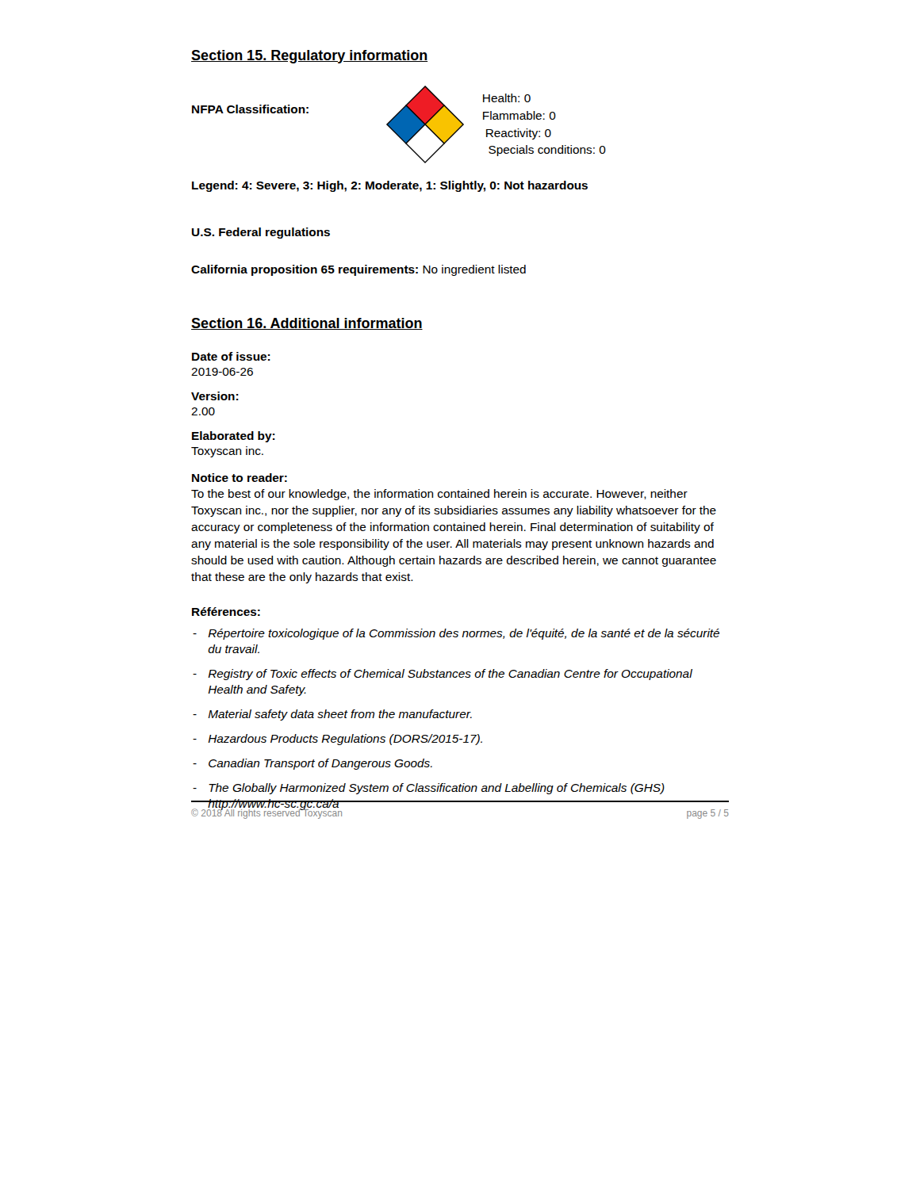Section 15. Regulatory information
NFPA Classification:
Health: 0
Flammable: 0
Reactivity: 0
Specials conditions: 0
Legend: 4: Severe, 3: High, 2: Moderate, 1: Slightly, 0: Not hazardous
U.S. Federal regulations
California proposition 65 requirements: No ingredient listed
Section 16. Additional information
Date of issue:
2019-06-26
Version:
2.00
Elaborated by:
Toxyscan inc.
Notice to reader:
To the best of our knowledge, the information contained herein is accurate. However, neither Toxyscan inc., nor the supplier, nor any of its subsidiaries assumes any liability whatsoever for the accuracy or completeness of the information contained herein. Final determination of suitability of any material is the sole responsibility of the user. All materials may present unknown hazards and should be used with caution. Although certain hazards are described herein, we cannot guarantee that these are the only hazards that exist.
Références:
Répertoire toxicologique of la Commission des normes, de l'équité, de la santé et de la sécurité du travail.
Registry of Toxic effects of Chemical Substances of the Canadian Centre for Occupational Health and Safety.
Material safety data sheet from the manufacturer.
Hazardous Products Regulations (DORS/2015-17).
Canadian Transport of Dangerous Goods.
The Globally Harmonized System of Classification and Labelling of Chemicals (GHS) http://www.hc-sc.gc.ca/a
© 2018 All rights reserved Toxyscan page 5 / 5